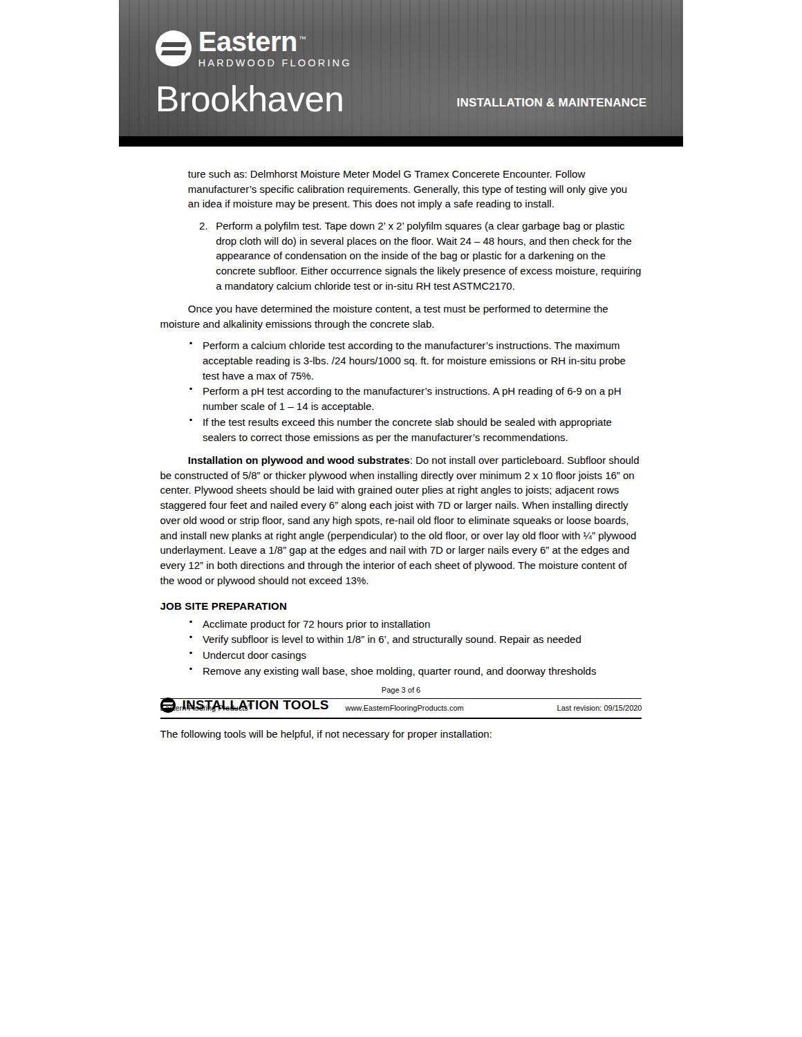Eastern™ HARDWOOD FLOORING
Brookhaven
INSTALLATION & MAINTENANCE
ture such as: Delmhorst Moisture Meter Model G Tramex Concerete Encounter. Follow manufacturer’s specific calibration requirements. Generally, this type of testing will only give you an idea if moisture may be present. This does not imply a safe reading to install.
2. Perform a polyfilm test. Tape down 2’ x 2’ polyfilm squares (a clear garbage bag or plastic drop cloth will do) in several places on the floor. Wait 24 – 48 hours, and then check for the appearance of condensation on the inside of the bag or plastic for a darkening on the concrete subfloor. Either occurrence signals the likely presence of excess moisture, requiring a mandatory calcium chloride test or in-situ RH test ASTMC2170.
Once you have determined the moisture content, a test must be performed to determine the moisture and alkalinity emissions through the concrete slab.
Perform a calcium chloride test according to the manufacturer’s instructions. The maximum acceptable reading is 3-lbs. /24 hours/1000 sq. ft. for moisture emissions or RH in-situ probe test have a max of 75%.
Perform a pH test according to the manufacturer’s instructions. A pH reading of 6-9 on a pH number scale of 1 – 14 is acceptable.
If the test results exceed this number the concrete slab should be sealed with appropriate sealers to correct those emissions as per the manufacturer’s recommendations.
Installation on plywood and wood substrates: Do not install over particleboard. Subfloor should be constructed of 5/8” or thicker plywood when installing directly over minimum 2 x 10 floor joists 16” on center. Plywood sheets should be laid with grained outer plies at right angles to joists; adjacent rows staggered four feet and nailed every 6” along each joist with 7D or larger nails. When installing directly over old wood or strip floor, sand any high spots, re-nail old floor to eliminate squeaks or loose boards, and install new planks at right angle (perpendicular) to the old floor, or over lay old floor with ¼” plywood underlayment. Leave a 1/8” gap at the edges and nail with 7D or larger nails every 6” at the edges and every 12” in both directions and through the interior of each sheet of plywood. The moisture content of the wood or plywood should not exceed 13%.
JOB SITE PREPARATION
Acclimate product for 72 hours prior to installation
Verify subfloor is level to within 1/8” in 6’, and structurally sound. Repair as needed
Undercut door casings
Remove any existing wall base, shoe molding, quarter round, and doorway thresholds
INSTALLATION TOOLS
The following tools will be helpful, if not necessary for proper installation:
Page 3 of 6
Eastern Flooring Products®
www.EasternFlooringProducts.com
Last revision: 09/15/2020